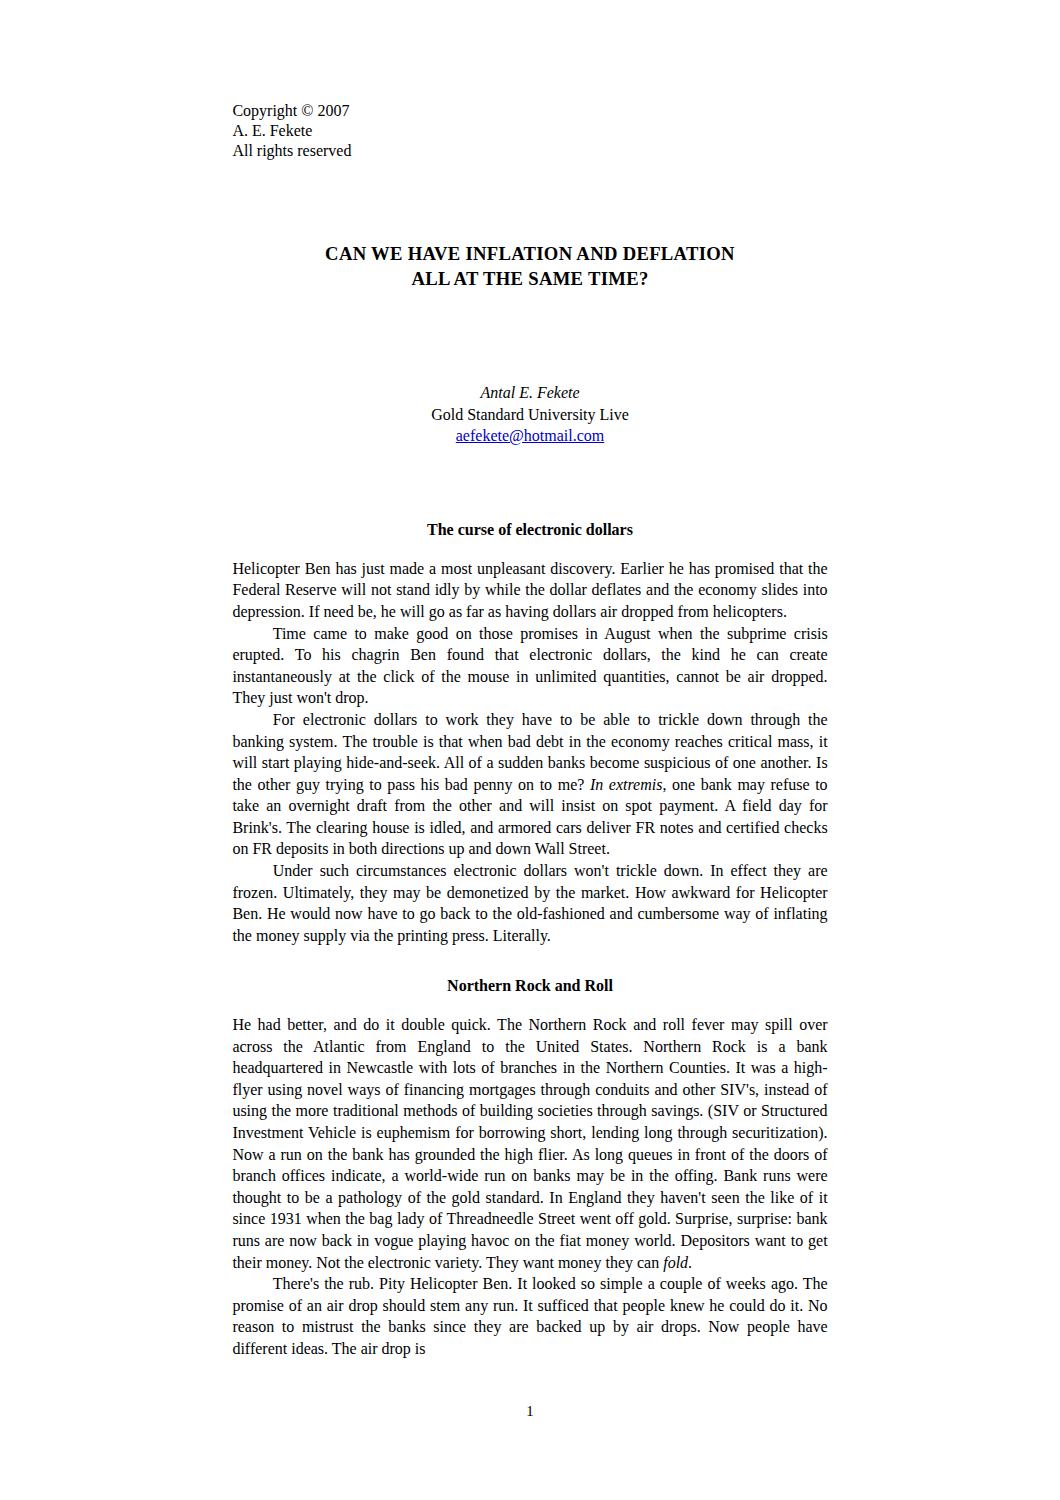Copyright © 2007
A. E. Fekete
All rights reserved
Can We Have Inflation and Deflation
All at the Same Time?
Antal E. Fekete
Gold Standard University Live
aefekete@hotmail.com
The curse of electronic dollars
Helicopter Ben has just made a most unpleasant discovery. Earlier he has promised that the Federal Reserve will not stand idly by while the dollar deflates and the economy slides into depression. If need be, he will go as far as having dollars air dropped from helicopters.
Time came to make good on those promises in August when the subprime crisis erupted. To his chagrin Ben found that electronic dollars, the kind he can create instantaneously at the click of the mouse in unlimited quantities, cannot be air dropped. They just won't drop.
For electronic dollars to work they have to be able to trickle down through the banking system. The trouble is that when bad debt in the economy reaches critical mass, it will start playing hide-and-seek. All of a sudden banks become suspicious of one another. Is the other guy trying to pass his bad penny on to me? In extremis, one bank may refuse to take an overnight draft from the other and will insist on spot payment. A field day for Brink's. The clearing house is idled, and armored cars deliver FR notes and certified checks on FR deposits in both directions up and down Wall Street.
Under such circumstances electronic dollars won't trickle down. In effect they are frozen. Ultimately, they may be demonetized by the market. How awkward for Helicopter Ben. He would now have to go back to the old-fashioned and cumbersome way of inflating the money supply via the printing press. Literally.
Northern Rock and Roll
He had better, and do it double quick. The Northern Rock and roll fever may spill over across the Atlantic from England to the United States. Northern Rock is a bank headquartered in Newcastle with lots of branches in the Northern Counties. It was a high-flyer using novel ways of financing mortgages through conduits and other SIV's, instead of using the more traditional methods of building societies through savings. (SIV or Structured Investment Vehicle is euphemism for borrowing short, lending long through securitization). Now a run on the bank has grounded the high flier. As long queues in front of the doors of branch offices indicate, a world-wide run on banks may be in the offing. Bank runs were thought to be a pathology of the gold standard. In England they haven't seen the like of it since 1931 when the bag lady of Threadneedle Street went off gold. Surprise, surprise: bank runs are now back in vogue playing havoc on the fiat money world. Depositors want to get their money. Not the electronic variety. They want money they can fold.
There's the rub. Pity Helicopter Ben. It looked so simple a couple of weeks ago. The promise of an air drop should stem any run. It sufficed that people knew he could do it. No reason to mistrust the banks since they are backed up by air drops. Now people have different ideas. The air drop is
1